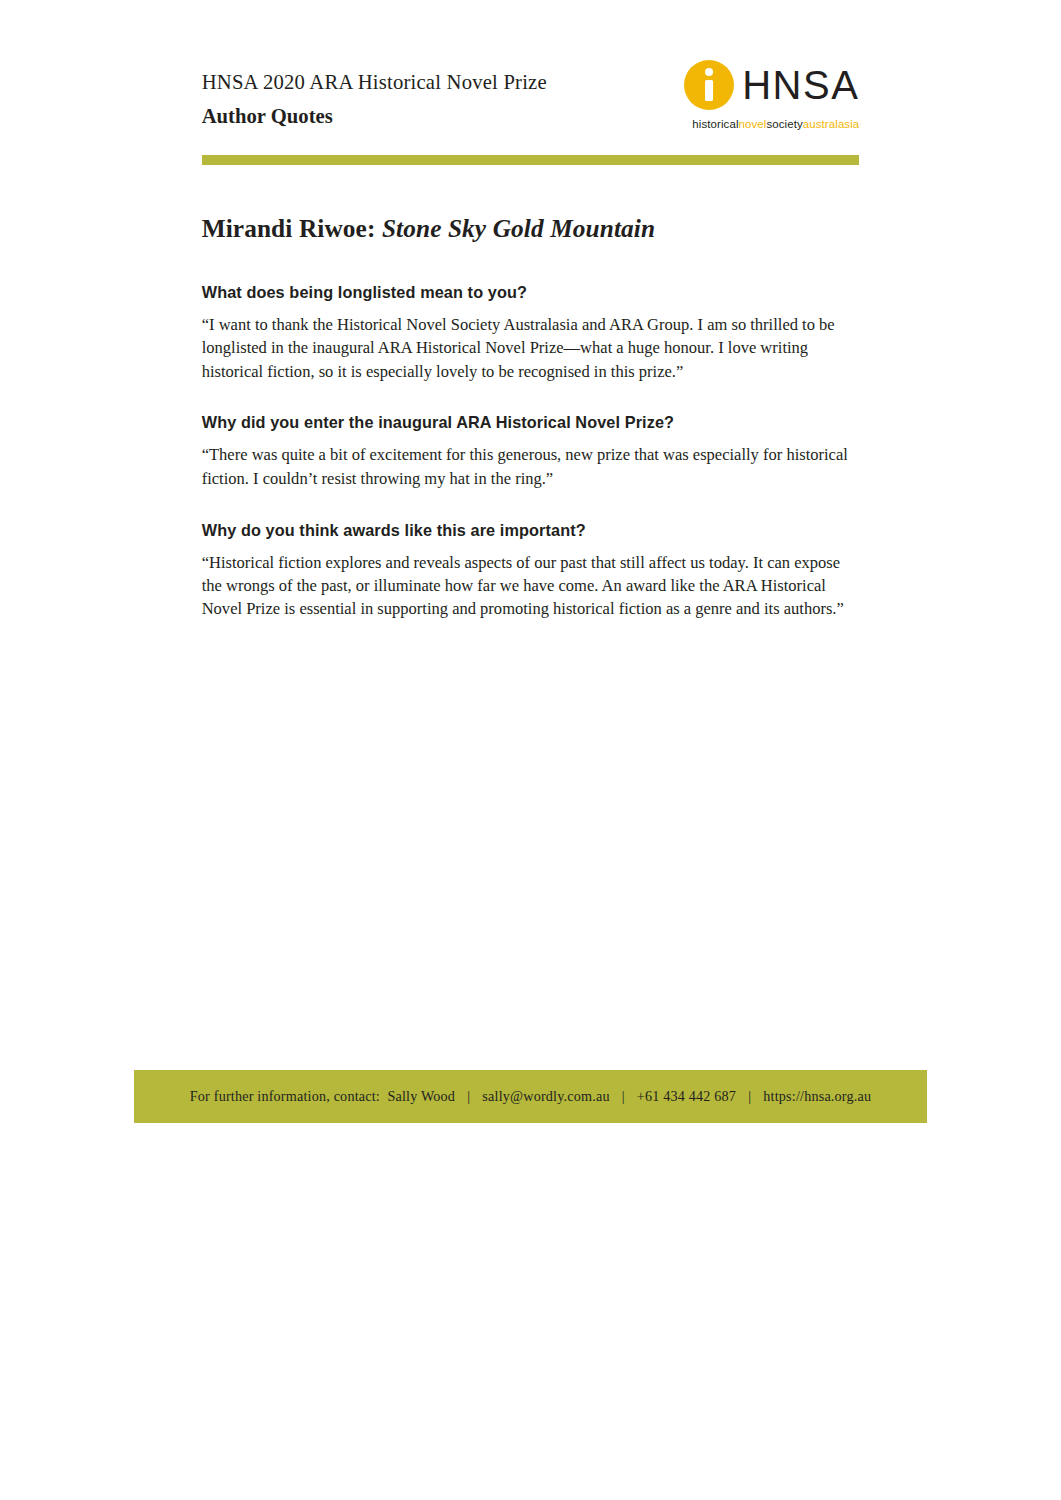HNSA 2020 ARA Historical Novel Prize
Author Quotes
HNSA
historicalnovelsocietyaustralasia
Mirandi Riwoe: Stone Sky Gold Mountain
What does being longlisted mean to you?
“I want to thank the Historical Novel Society Australasia and ARA Group. I am so thrilled to be longlisted in the inaugural ARA Historical Novel Prize—what a huge honour. I love writing historical fiction, so it is especially lovely to be recognised in this prize.”
Why did you enter the inaugural ARA Historical Novel Prize?
“There was quite a bit of excitement for this generous, new prize that was especially for historical fiction. I couldn’t resist throwing my hat in the ring.”
Why do you think awards like this are important?
“Historical fiction explores and reveals aspects of our past that still affect us today. It can expose the wrongs of the past, or illuminate how far we have come. An award like the ARA Historical Novel Prize is essential in supporting and promoting historical fiction as a genre and its authors.”
For further information, contact: Sally Wood | sally@wordly.com.au | +61 434 442 687 | https://hnsa.org.au